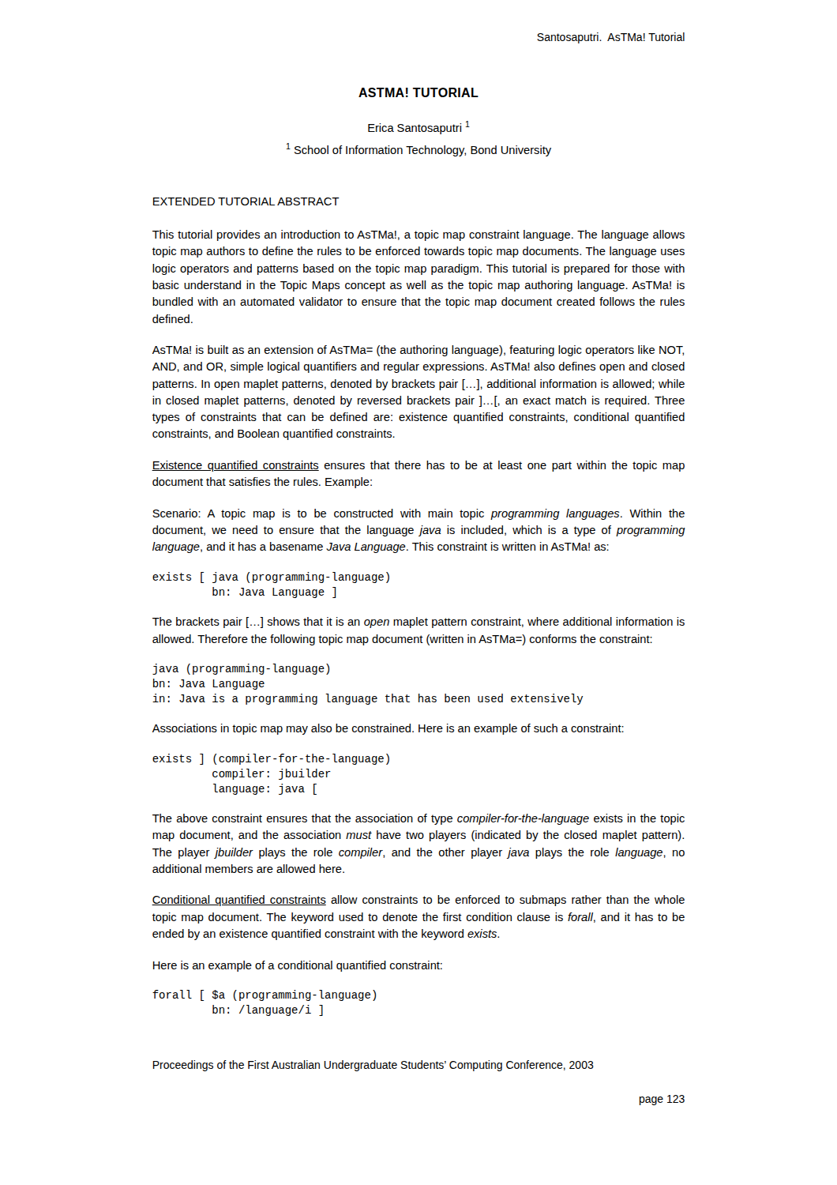Santosaputri. AsTMa! Tutorial
ASTMA! TUTORIAL
Erica Santosaputri 1
1 School of Information Technology, Bond University
EXTENDED TUTORIAL ABSTRACT
This tutorial provides an introduction to AsTMa!, a topic map constraint language. The language allows topic map authors to define the rules to be enforced towards topic map documents. The language uses logic operators and patterns based on the topic map paradigm. This tutorial is prepared for those with basic understand in the Topic Maps concept as well as the topic map authoring language. AsTMa! is bundled with an automated validator to ensure that the topic map document created follows the rules defined.
AsTMa! is built as an extension of AsTMa= (the authoring language), featuring logic operators like NOT, AND, and OR, simple logical quantifiers and regular expressions. AsTMa! also defines open and closed patterns. In open maplet patterns, denoted by brackets pair […], additional information is allowed; while in closed maplet patterns, denoted by reversed brackets pair ]…[, an exact match is required. Three types of constraints that can be defined are: existence quantified constraints, conditional quantified constraints, and Boolean quantified constraints.
Existence quantified constraints ensures that there has to be at least one part within the topic map document that satisfies the rules. Example:
Scenario: A topic map is to be constructed with main topic programming languages. Within the document, we need to ensure that the language java is included, which is a type of programming language, and it has a basename Java Language. This constraint is written in AsTMa! as:
exists [ java (programming-language)
         bn: Java Language ]
The brackets pair […] shows that it is an open maplet pattern constraint, where additional information is allowed. Therefore the following topic map document (written in AsTMa=) conforms the constraint:
java (programming-language)
bn: Java Language
in: Java is a programming language that has been used extensively
Associations in topic map may also be constrained. Here is an example of such a constraint:
exists ] (compiler-for-the-language)
         compiler: jbuilder
         language: java [
The above constraint ensures that the association of type compiler-for-the-language exists in the topic map document, and the association must have two players (indicated by the closed maplet pattern). The player jbuilder plays the role compiler, and the other player java plays the role language, no additional members are allowed here.
Conditional quantified constraints allow constraints to be enforced to submaps rather than the whole topic map document. The keyword used to denote the first condition clause is forall, and it has to be ended by an existence quantified constraint with the keyword exists.
Here is an example of a conditional quantified constraint:
forall [ $a (programming-language)
         bn: /language/i ]
Proceedings of the First Australian Undergraduate Students’ Computing Conference, 2003
page 123